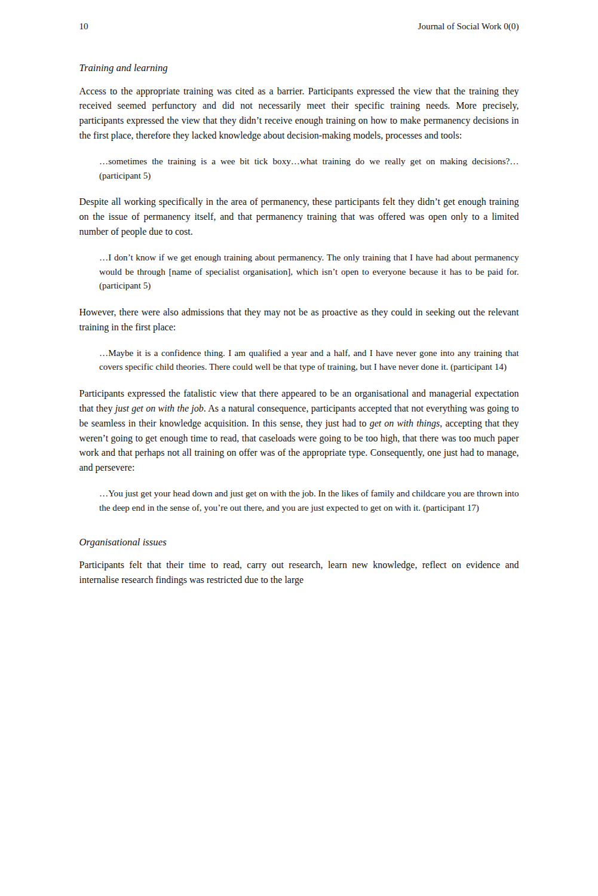10 Journal of Social Work 0(0)
Training and learning
Access to the appropriate training was cited as a barrier. Participants expressed the view that the training they received seemed perfunctory and did not necessarily meet their specific training needs. More precisely, participants expressed the view that they didn’t receive enough training on how to make permanency decisions in the first place, therefore they lacked knowledge about decision-making models, processes and tools:
…sometimes the training is a wee bit tick boxy…what training do we really get on making decisions?…(participant 5)
Despite all working specifically in the area of permanency, these participants felt they didn’t get enough training on the issue of permanency itself, and that permanency training that was offered was open only to a limited number of people due to cost.
…I don’t know if we get enough training about permanency. The only training that I have had about permanency would be through [name of specialist organisation], which isn’t open to everyone because it has to be paid for. (participant 5)
However, there were also admissions that they may not be as proactive as they could in seeking out the relevant training in the first place:
…Maybe it is a confidence thing. I am qualified a year and a half, and I have never gone into any training that covers specific child theories. There could well be that type of training, but I have never done it. (participant 14)
Participants expressed the fatalistic view that there appeared to be an organisational and managerial expectation that they just get on with the job. As a natural consequence, participants accepted that not everything was going to be seamless in their knowledge acquisition. In this sense, they just had to get on with things, accepting that they weren’t going to get enough time to read, that caseloads were going to be too high, that there was too much paper work and that perhaps not all training on offer was of the appropriate type. Consequently, one just had to manage, and persevere:
…You just get your head down and just get on with the job. In the likes of family and childcare you are thrown into the deep end in the sense of, you’re out there, and you are just expected to get on with it. (participant 17)
Organisational issues
Participants felt that their time to read, carry out research, learn new knowledge, reflect on evidence and internalise research findings was restricted due to the large